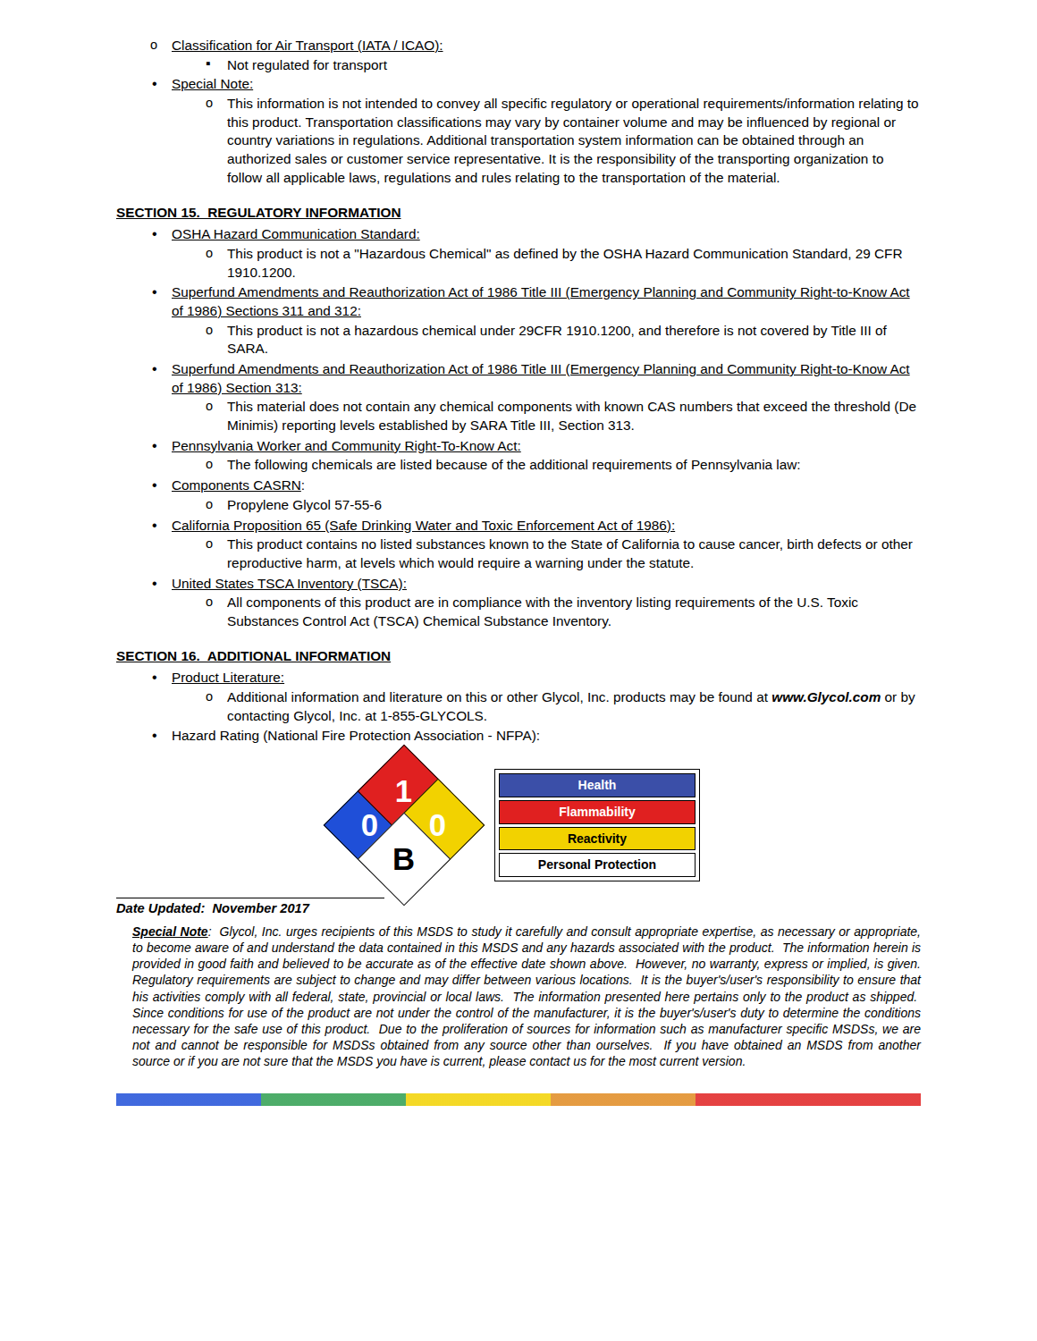Classification for Air Transport (IATA / ICAO):
Not regulated for transport
Special Note:
This information is not intended to convey all specific regulatory or operational requirements/information relating to this product. Transportation classifications may vary by container volume and may be influenced by regional or country variations in regulations. Additional transportation system information can be obtained through an authorized sales or customer service representative. It is the responsibility of the transporting organization to follow all applicable laws, regulations and rules relating to the transportation of the material.
SECTION 15. REGULATORY INFORMATION
OSHA Hazard Communication Standard:
This product is not a "Hazardous Chemical" as defined by the OSHA Hazard Communication Standard, 29 CFR 1910.1200.
Superfund Amendments and Reauthorization Act of 1986 Title III (Emergency Planning and Community Right-to-Know Act of 1986) Sections 311 and 312:
This product is not a hazardous chemical under 29CFR 1910.1200, and therefore is not covered by Title III of SARA.
Superfund Amendments and Reauthorization Act of 1986 Title III (Emergency Planning and Community Right-to-Know Act of 1986) Section 313:
This material does not contain any chemical components with known CAS numbers that exceed the threshold (De Minimis) reporting levels established by SARA Title III, Section 313.
Pennsylvania Worker and Community Right-To-Know Act:
The following chemicals are listed because of the additional requirements of Pennsylvania law:
Components CASRN:
Propylene Glycol 57-55-6
California Proposition 65 (Safe Drinking Water and Toxic Enforcement Act of 1986):
This product contains no listed substances known to the State of California to cause cancer, birth defects or other reproductive harm, at levels which would require a warning under the statute.
United States TSCA Inventory (TSCA):
All components of this product are in compliance with the inventory listing requirements of the U.S. Toxic Substances Control Act (TSCA) Chemical Substance Inventory.
SECTION 16. ADDITIONAL INFORMATION
Product Literature:
Additional information and literature on this or other Glycol, Inc. products may be found at www.Glycol.com or by contacting Glycol, Inc. at 1-855-GLYCOLS.
Hazard Rating (National Fire Protection Association - NFPA):
0
1
0
B
Health
Flammability
Reactivity
Personal Protection
Date Updated: November 2017
Special Note: Glycol, Inc. urges recipients of this MSDS to study it carefully and consult appropriate expertise, as necessary or appropriate, to become aware of and understand the data contained in this MSDS and any hazards associated with the product. The information herein is provided in good faith and believed to be accurate as of the effective date shown above. However, no warranty, express or implied, is given. Regulatory requirements are subject to change and may differ between various locations. It is the buyer's/user's responsibility to ensure that his activities comply with all federal, state, provincial or local laws. The information presented here pertains only to the product as shipped. Since conditions for use of the product are not under the control of the manufacturer, it is the buyer's/user's duty to determine the conditions necessary for the safe use of this product. Due to the proliferation of sources for information such as manufacturer specific MSDSs, we are not and cannot be responsible for MSDSs obtained from any source other than ourselves. If you have obtained an MSDS from another source or if you are not sure that the MSDS you have is current, please contact us for the most current version.